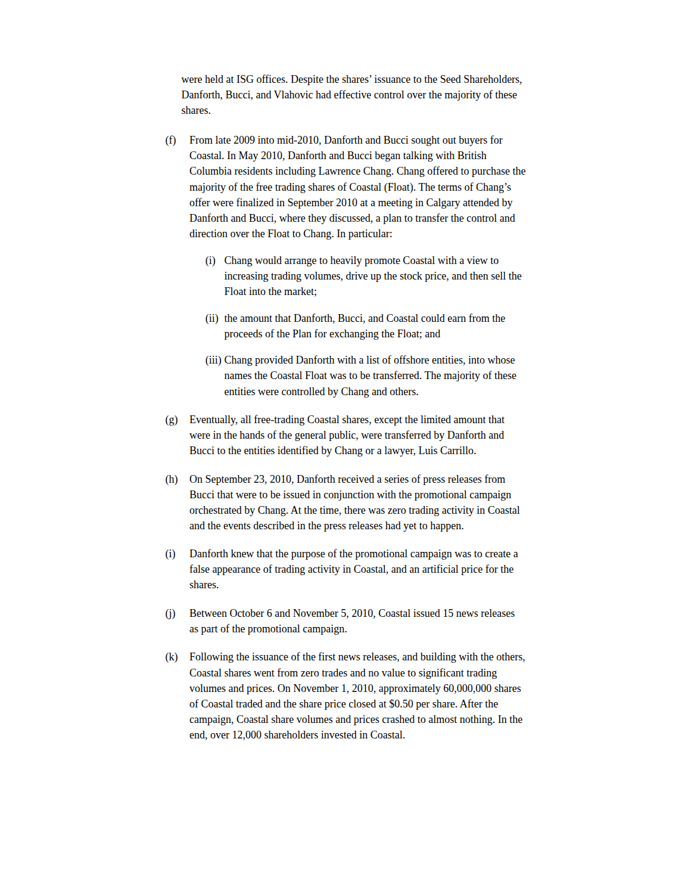were held at ISG offices. Despite the shares’ issuance to the Seed Shareholders, Danforth, Bucci, and Vlahovic had effective control over the majority of these shares.
(f)
From late 2009 into mid-2010, Danforth and Bucci sought out buyers for Coastal. In May 2010, Danforth and Bucci began talking with British Columbia residents including Lawrence Chang. Chang offered to purchase the majority of the free trading shares of Coastal (Float). The terms of Chang’s offer were finalized in September 2010 at a meeting in Calgary attended by Danforth and Bucci, where they discussed, a plan to transfer the control and direction over the Float to Chang. In particular:
(i)
Chang would arrange to heavily promote Coastal with a view to increasing trading volumes, drive up the stock price, and then sell the Float into the market;
(ii)
the amount that Danforth, Bucci, and Coastal could earn from the proceeds of the Plan for exchanging the Float; and
(iii)
Chang provided Danforth with a list of offshore entities, into whose names the Coastal Float was to be transferred. The majority of these entities were controlled by Chang and others.
(g)
Eventually, all free-trading Coastal shares, except the limited amount that were in the hands of the general public, were transferred by Danforth and Bucci to the entities identified by Chang or a lawyer, Luis Carrillo.
(h)
On September 23, 2010, Danforth received a series of press releases from Bucci that were to be issued in conjunction with the promotional campaign orchestrated by Chang. At the time, there was zero trading activity in Coastal and the events described in the press releases had yet to happen.
(i)
Danforth knew that the purpose of the promotional campaign was to create a false appearance of trading activity in Coastal, and an artificial price for the shares.
(j)
Between October 6 and November 5, 2010, Coastal issued 15 news releases as part of the promotional campaign.
(k)
Following the issuance of the first news releases, and building with the others, Coastal shares went from zero trades and no value to significant trading volumes and prices. On November 1, 2010, approximately 60,000,000 shares of Coastal traded and the share price closed at $0.50 per share. After the campaign, Coastal share volumes and prices crashed to almost nothing. In the end, over 12,000 shareholders invested in Coastal.